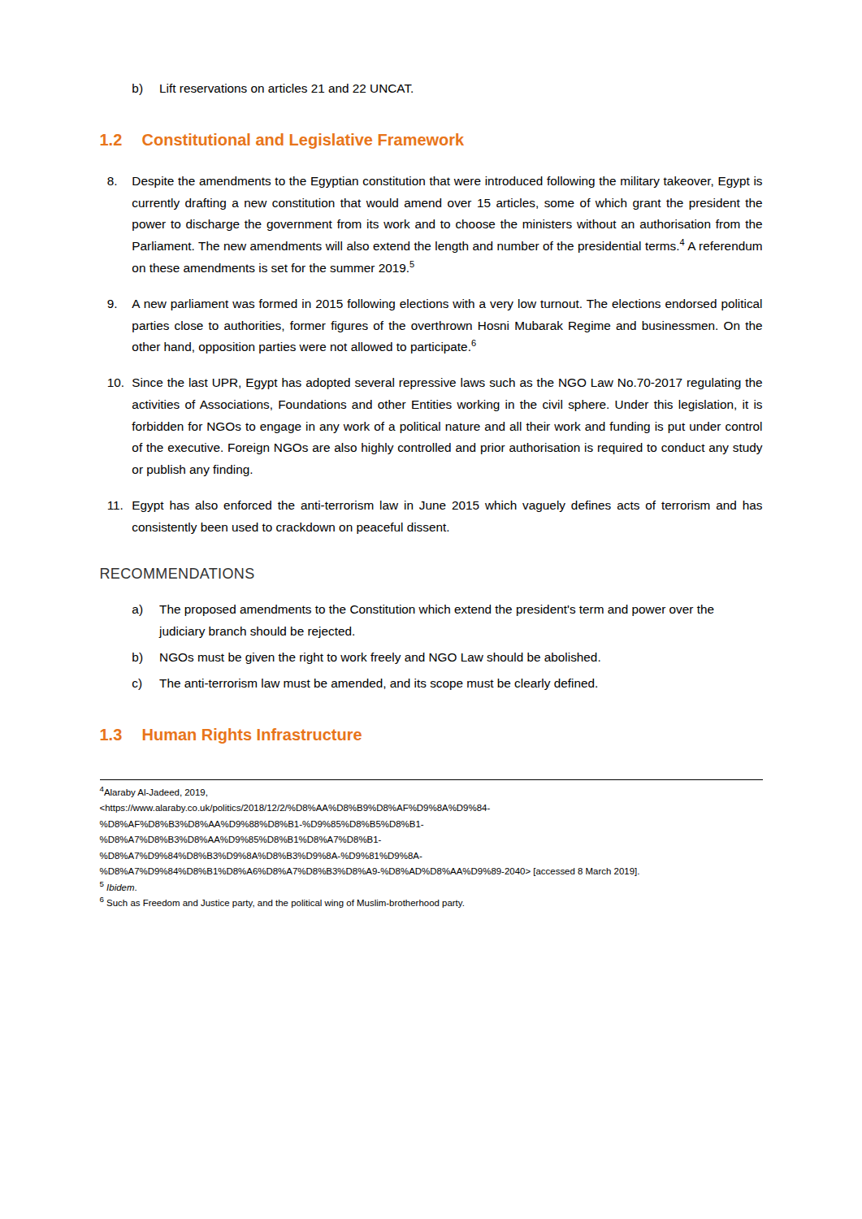Lift reservations on articles 21 and 22 UNCAT.
1.2 Constitutional and Legislative Framework
Despite the amendments to the Egyptian constitution that were introduced following the military takeover, Egypt is currently drafting a new constitution that would amend over 15 articles, some of which grant the president the power to discharge the government from its work and to choose the ministers without an authorisation from the Parliament. The new amendments will also extend the length and number of the presidential terms.4 A referendum on these amendments is set for the summer 2019.5
A new parliament was formed in 2015 following elections with a very low turnout. The elections endorsed political parties close to authorities, former figures of the overthrown Hosni Mubarak Regime and businessmen. On the other hand, opposition parties were not allowed to participate.6
Since the last UPR, Egypt has adopted several repressive laws such as the NGO Law No.70-2017 regulating the activities of Associations, Foundations and other Entities working in the civil sphere. Under this legislation, it is forbidden for NGOs to engage in any work of a political nature and all their work and funding is put under control of the executive. Foreign NGOs are also highly controlled and prior authorisation is required to conduct any study or publish any finding.
Egypt has also enforced the anti-terrorism law in June 2015 which vaguely defines acts of terrorism and has consistently been used to crackdown on peaceful dissent.
RECOMMENDATIONS
The proposed amendments to the Constitution which extend the president's term and power over the judiciary branch should be rejected.
NGOs must be given the right to work freely and NGO Law should be abolished.
The anti-terrorism law must be amended, and its scope must be clearly defined.
1.3 Human Rights Infrastructure
4Alaraby Al-Jadeed, 2019,
<https://www.alaraby.co.uk/politics/2018/12/2/%D8%AA%D8%B9%D8%AF%D9%8A%D9%84-
%D8%AF%D8%B3%D8%AA%D9%88%D8%B1-%D9%85%D8%B5%D8%B1-
%D8%A7%D8%B3%D8%AA%D9%85%D8%B1%D8%A7%D8%B1-
%D8%A7%D9%84%D8%B3%D9%8A%D8%B3%D9%8A-%D9%81%D9%8A-
%D8%A7%D9%84%D8%B1%D8%A6%D8%A7%D8%B3%D8%A9-%D8%AD%D8%AA%D9%89-2040> [accessed 8 March 2019].
5 Ibidem.
6 Such as Freedom and Justice party, and the political wing of Muslim-brotherhood party.